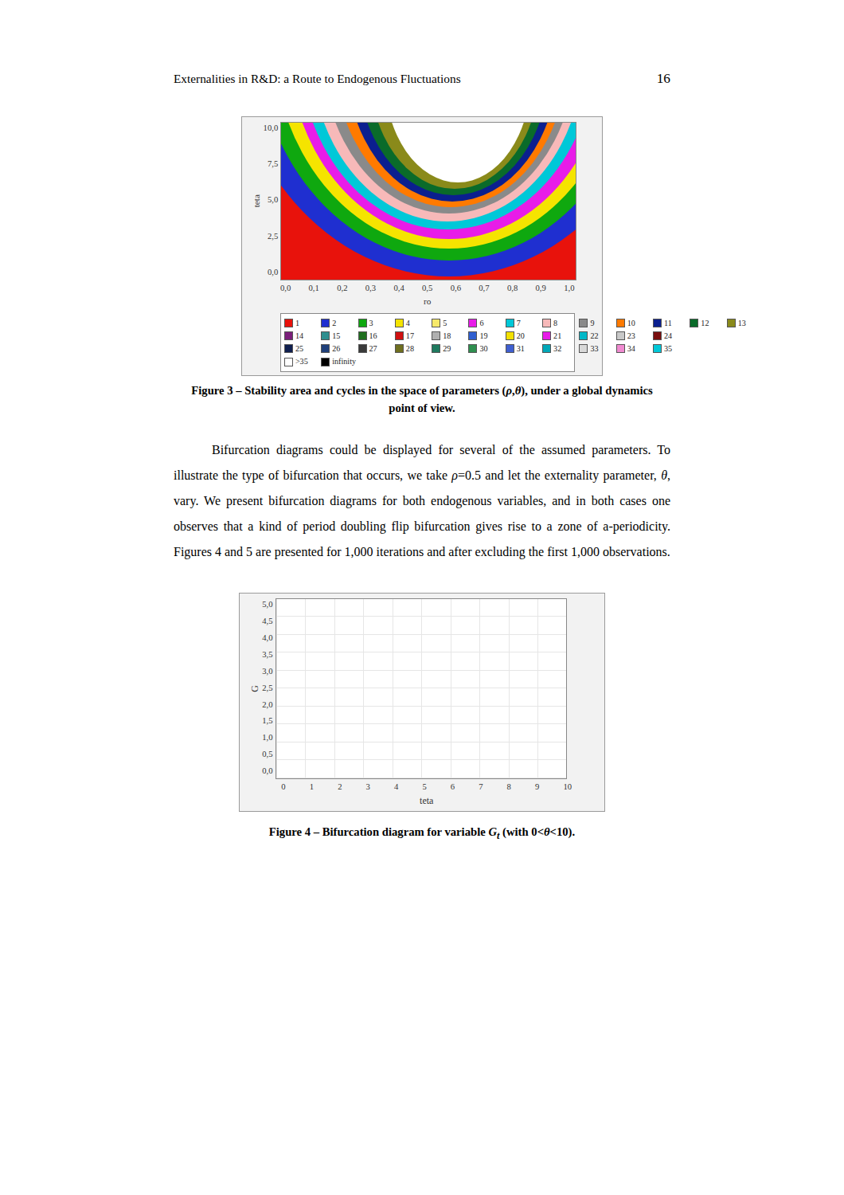Externalities in R&D: a Route to Endogenous Fluctuations
16
teta
10,0
7,5
5,0
2,5
0,0
0,0
0,1
0,2
0,3
0,4
0,5
0,6
0,7
0,8
0,9
1,0
ro
1
2
3
4
5
6
7
8
9
10
11
12
13
14
15
16
17
18
19
20
21
22
23
24
25
26
27
28
29
30
31
32
33
34
35
>35
infinity
Figure 3 – Stability area and cycles in the space of parameters (ρ,θ), under a global dynamics point of view.
Bifurcation diagrams could be displayed for several of the assumed parameters. To illustrate the type of bifurcation that occurs, we take ρ=0.5 and let the externality parameter, θ, vary. We present bifurcation diagrams for both endogenous variables, and in both cases one observes that a kind of period doubling flip bifurcation gives rise to a zone of a-periodicity. Figures 4 and 5 are presented for 1,000 iterations and after excluding the first 1,000 observations.
G
5,0
4,5
4,0
3,5
3,0
2,5
2,0
1,5
1,0
0,5
0,0
0
1
2
3
4
5
6
7
8
9
10
teta
Figure 4 – Bifurcation diagram for variable Gt (with 0<θ<10).